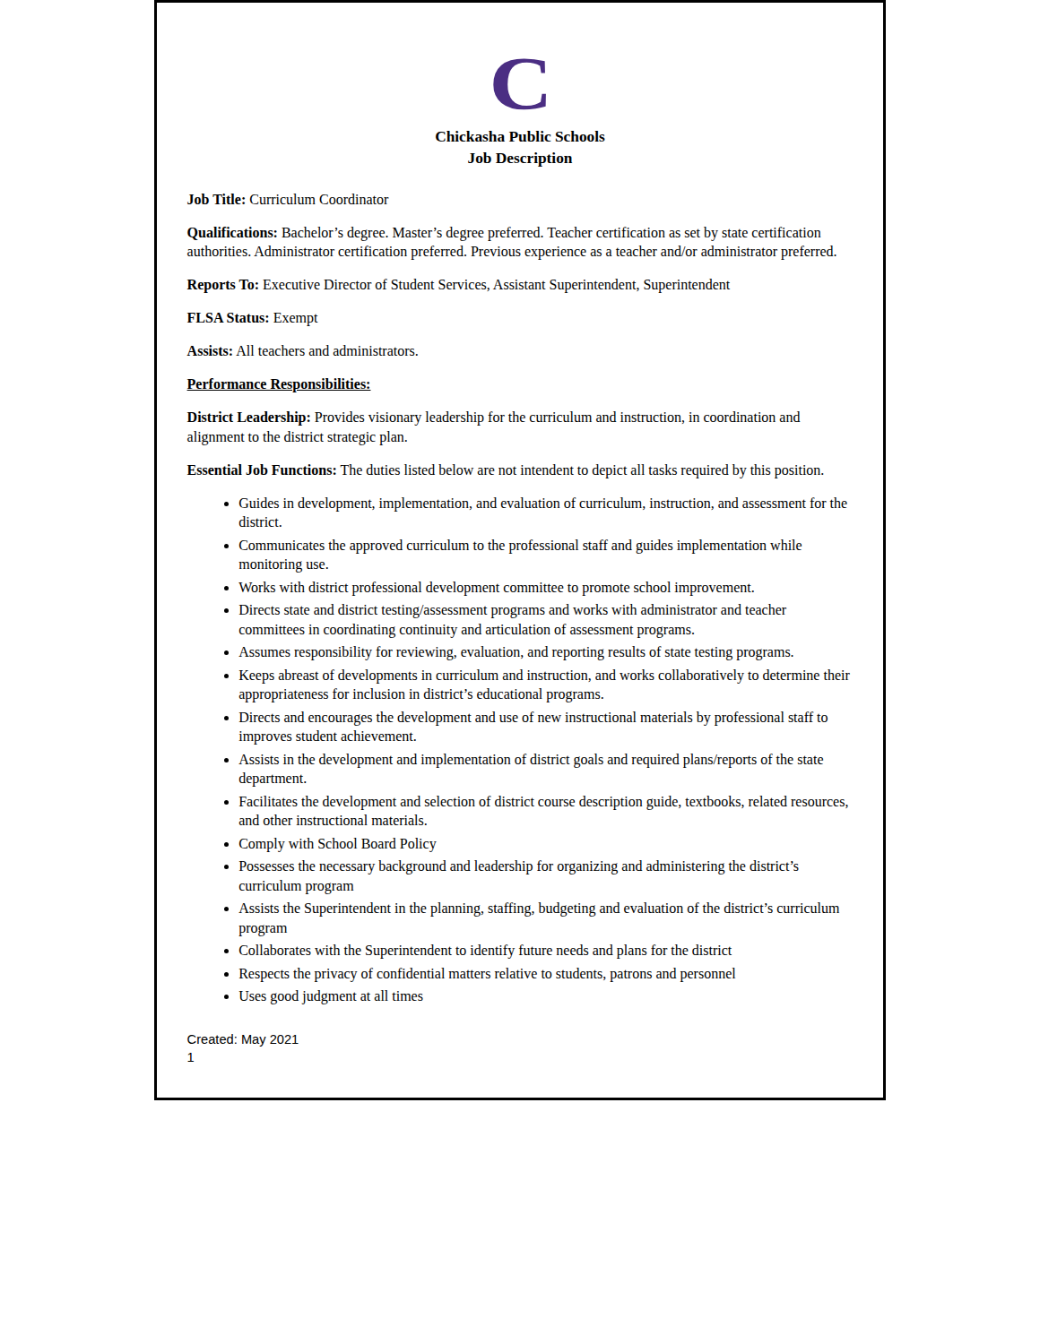C
Chickasha Public Schools
Job Description
Job Title: Curriculum Coordinator
Qualifications: Bachelor’s degree. Master’s degree preferred. Teacher certification as set by state certification authorities. Administrator certification preferred. Previous experience as a teacher and/or administrator preferred.
Reports To: Executive Director of Student Services, Assistant Superintendent, Superintendent
FLSA Status: Exempt
Assists: All teachers and administrators.
Performance Responsibilities:
District Leadership: Provides visionary leadership for the curriculum and instruction, in coordination and alignment to the district strategic plan.
Essential Job Functions: The duties listed below are not intendent to depict all tasks required by this position.
Guides in development, implementation, and evaluation of curriculum, instruction, and assessment for the district.
Communicates the approved curriculum to the professional staff and guides implementation while monitoring use.
Works with district professional development committee to promote school improvement.
Directs state and district testing/assessment programs and works with administrator and teacher committees in coordinating continuity and articulation of assessment programs.
Assumes responsibility for reviewing, evaluation, and reporting results of state testing programs.
Keeps abreast of developments in curriculum and instruction, and works collaboratively to determine their appropriateness for inclusion in district’s educational programs.
Directs and encourages the development and use of new instructional materials by professional staff to improves student achievement.
Assists in the development and implementation of district goals and required plans/reports of the state department.
Facilitates the development and selection of district course description guide, textbooks, related resources, and other instructional materials.
Comply with School Board Policy
Possesses the necessary background and leadership for organizing and administering the district’s curriculum program
Assists the Superintendent in the planning, staffing, budgeting and evaluation of the district’s curriculum program
Collaborates with the Superintendent to identify future needs and plans for the district
Respects the privacy of confidential matters relative to students, patrons and personnel
Uses good judgment at all times
Created: May 2021
1